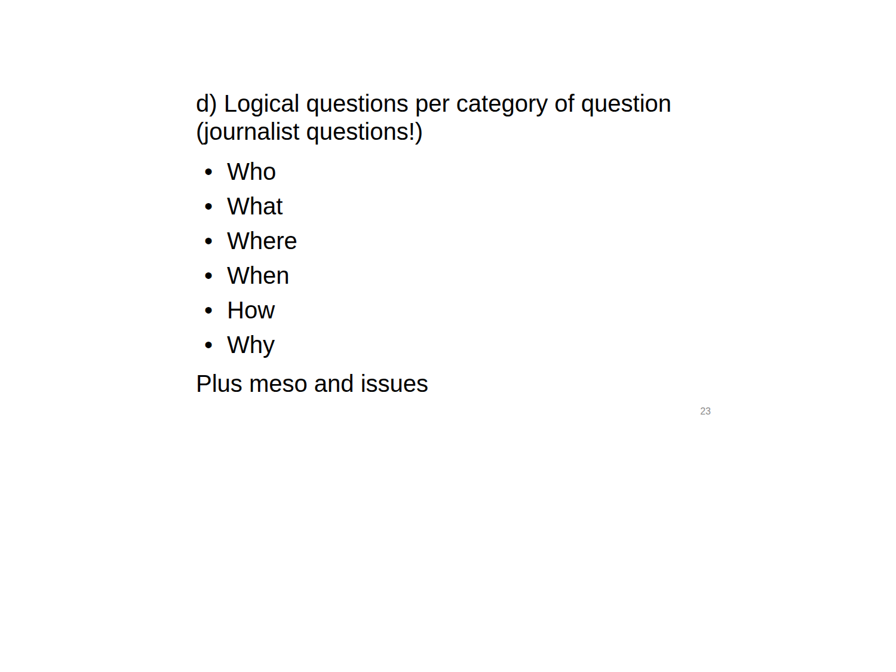d) Logical questions per category of question (journalist questions!)
Who
What
Where
When
How
Why
Plus meso and issues
23